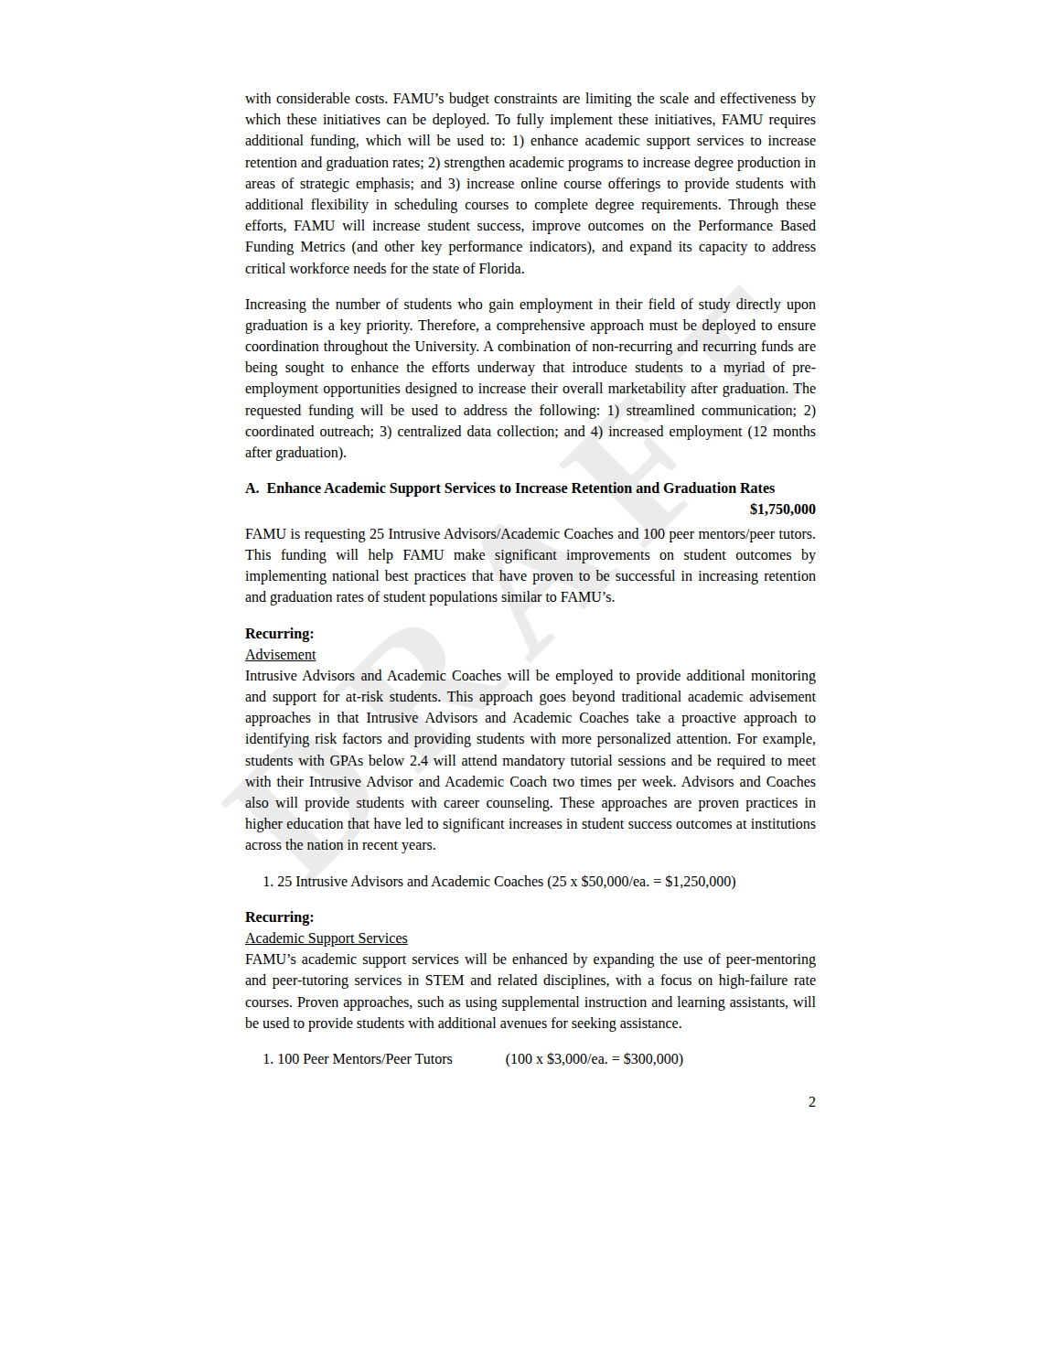DRAFT
with considerable costs. FAMU’s budget constraints are limiting the scale and effectiveness by which these initiatives can be deployed. To fully implement these initiatives, FAMU requires additional funding, which will be used to: 1) enhance academic support services to increase retention and graduation rates; 2) strengthen academic programs to increase degree production in areas of strategic emphasis; and 3) increase online course offerings to provide students with additional flexibility in scheduling courses to complete degree requirements. Through these efforts, FAMU will increase student success, improve outcomes on the Performance Based Funding Metrics (and other key performance indicators), and expand its capacity to address critical workforce needs for the state of Florida.
Increasing the number of students who gain employment in their field of study directly upon graduation is a key priority. Therefore, a comprehensive approach must be deployed to ensure coordination throughout the University. A combination of non-recurring and recurring funds are being sought to enhance the efforts underway that introduce students to a myriad of pre-employment opportunities designed to increase their overall marketability after graduation. The requested funding will be used to address the following: 1) streamlined communication; 2) coordinated outreach; 3) centralized data collection; and 4) increased employment (12 months after graduation).
A. Enhance Academic Support Services to Increase Retention and Graduation Rates
$1,750,000
FAMU is requesting 25 Intrusive Advisors/Academic Coaches and 100 peer mentors/peer tutors. This funding will help FAMU make significant improvements on student outcomes by implementing national best practices that have proven to be successful in increasing retention and graduation rates of student populations similar to FAMU’s.
Recurring:
Advisement
Intrusive Advisors and Academic Coaches will be employed to provide additional monitoring and support for at-risk students. This approach goes beyond traditional academic advisement approaches in that Intrusive Advisors and Academic Coaches take a proactive approach to identifying risk factors and providing students with more personalized attention. For example, students with GPAs below 2.4 will attend mandatory tutorial sessions and be required to meet with their Intrusive Advisor and Academic Coach two times per week. Advisors and Coaches also will provide students with career counseling. These approaches are proven practices in higher education that have led to significant increases in student success outcomes at institutions across the nation in recent years.
25 Intrusive Advisors and Academic Coaches (25 x $50,000/ea. = $1,250,000)
Recurring:
Academic Support Services
FAMU’s academic support services will be enhanced by expanding the use of peer-mentoring and peer-tutoring services in STEM and related disciplines, with a focus on high-failure rate courses. Proven approaches, such as using supplemental instruction and learning assistants, will be used to provide students with additional avenues for seeking assistance.
100 Peer Mentors/Peer Tutors(100 x $3,000/ea. = $300,000)
2